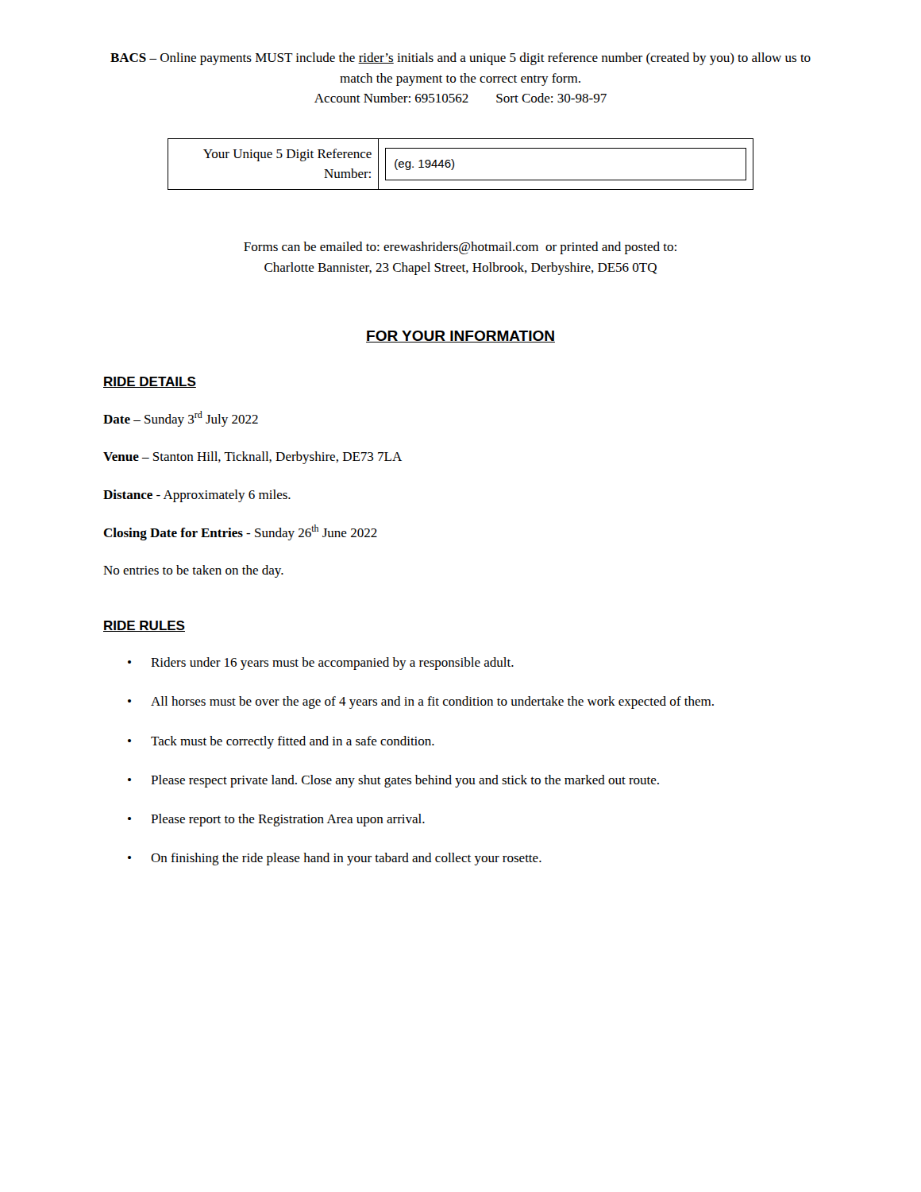BACS – Online payments MUST include the rider’s initials and a unique 5 digit reference number (created by you) to allow us to match the payment to the correct entry form.
Account Number: 69510562 Sort Code: 30-98-97
| Your Unique 5 Digit Reference Number: | (eg. 19446) |
Forms can be emailed to: erewashriders@hotmail.com or printed and posted to:
Charlotte Bannister, 23 Chapel Street, Holbrook, Derbyshire, DE56 0TQ
FOR YOUR INFORMATION
RIDE DETAILS
Date – Sunday 3rd July 2022
Venue – Stanton Hill, Ticknall, Derbyshire, DE73 7LA
Distance - Approximately 6 miles.
Closing Date for Entries - Sunday 26th June 2022
No entries to be taken on the day.
RIDE RULES
Riders under 16 years must be accompanied by a responsible adult.
All horses must be over the age of 4 years and in a fit condition to undertake the work expected of them.
Tack must be correctly fitted and in a safe condition.
Please respect private land. Close any shut gates behind you and stick to the marked out route.
Please report to the Registration Area upon arrival.
On finishing the ride please hand in your tabard and collect your rosette.